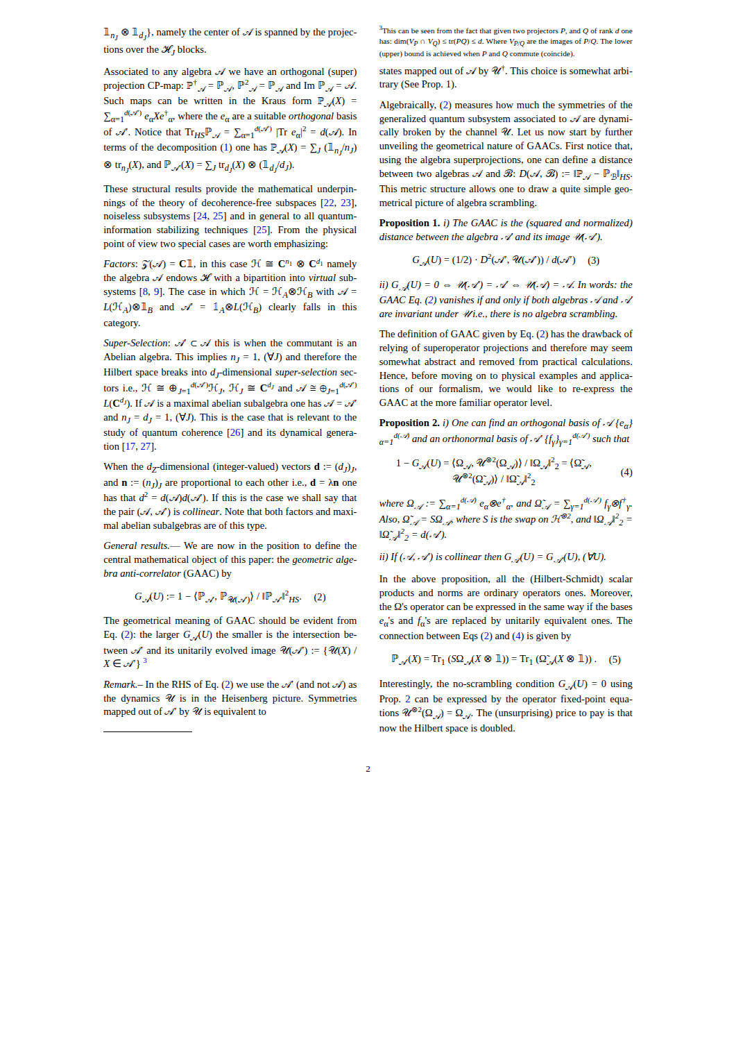𝟙nJ ⊗ 𝟙dJ}, namely the center of 𝒜 is spanned by the projections over the ℋJ blocks.
Associated to any algebra 𝒜 we have an orthogonal (super) projection CP-map: ℙ†𝒜 = ℙ𝒜, ℙ2𝒜 = ℙ𝒜 and Im ℙ𝒜 = 𝒜. Such maps can be written in the Kraus form ℙ𝒜(X) = ∑α=1d(𝒜′) eαXe†α, where the eα are a suitable orthogonal basis of 𝒜′. Notice that TrHSℙ𝒜 = ∑α=1d(𝒜′) |Tr eα|2 = d(𝒜). In terms of the decomposition (1) one has ℙ𝒜(X) = ∑J (𝟙nJ/nJ) ⊗ trnJ(X), and ℙ𝒜′(X) = ∑J trdJ(X) ⊗ (𝟙dJ/dJ).
These structural results provide the mathematical underpinnings of the theory of decoherence-free subspaces [22, 23], noiseless subsystems [24, 25] and in general to all quantum-information stabilizing techniques [25]. From the physical point of view two special cases are worth emphasizing:
Factors: 𝒵(𝒜) = C𝟙, in this case ℋ ≅ Cn1 ⊗ Cd1 namely the algebra 𝒜 endows ℋ with a bipartition into virtual subsystems [8, 9]. The case in which ℋ = ℋA⊗ℋB with 𝒜 = L(ℋA)⊗𝟙B and 𝒜′ = 𝟙A⊗L(ℋB) clearly falls in this category.
Super-Selection: 𝒜′ ⊂ 𝒜 this is when the commutant is an Abelian algebra. This implies nJ = 1, (∀J) and therefore the Hilbert space breaks into dJ-dimensional super-selection sectors i.e., ℋ ≅ ⊕J=1d(𝒜′)ℋJ, ℋJ ≅ CdJ and 𝒜 ≅ ⊕J=1d(𝒜′) L(CdJ). If 𝒜 is a maximal abelian subalgebra one has 𝒜 = 𝒜′ and nJ = dJ = 1, (∀J). This is the case that is relevant to the study of quantum coherence [26] and its dynamical generation [17, 27].
When the dZ-dimensional (integer-valued) vectors d := (dJ)J, and n := (nJ)J are proportional to each other i.e., d = λn one has that d2 = d(𝒜)d(𝒜′). If this is the case we shall say that the pair (𝒜, 𝒜′) is collinear. Note that both factors and maximal abelian subalgebras are of this type.
General results.— We are now in the position to define the central mathematical object of this paper: the geometric algebra anti-correlator (GAAC) by
G𝒜(U) := 1 − ⟨ℙ𝒜′, ℙ𝒰(𝒜′)⟩ / ‖ℙ𝒜′‖2HS. (2)
The geometrical meaning of GAAC should be evident from Eq. (2): the larger G𝒜(U) the smaller is the intersection between 𝒜′ and its unitarily evolved image 𝒰(𝒜′) := {𝒰(X) / X ∈ 𝒜′} 3
Remark.– In the RHS of Eq. (2) we use the 𝒜′ (and not 𝒜) as the dynamics 𝒰 is in the Heisenberg picture. Symmetries mapped out of 𝒜′ by 𝒰 is equivalent to
3This can be seen from the fact that given two projectors P, and Q of rank d one has: dim(VP ∩ VQ) ≤ tr(PQ) ≤ d. Where VP/Q are the images of P/Q. The lower (upper) bound is achieved when P and Q commute (coincide).
states mapped out of 𝒜 by 𝒰†. This choice is somewhat arbitrary (See Prop. 1).
Algebraically, (2) measures how much the symmetries of the generalized quantum subsystem associated to 𝒜 are dynamically broken by the channel 𝒰. Let us now start by further unveiling the geometrical nature of GAACs. First notice that, using the algebra superprojections, one can define a distance between two algebras 𝒜 and ℬ: D(𝒜, ℬ) := ‖ℙ𝒜 − ℙℬ‖HS. This metric structure allows one to draw a quite simple geometrical picture of algebra scrambling.
Proposition 1. i) The GAAC is the (squared and normalized) distance between the algebra 𝒜′ and its image 𝒰(𝒜′).
G𝒜(U) = (1/2) · D2(𝒜′, 𝒰(𝒜′)) / d(𝒜′) (3)
ii) G𝒜(U) = 0 ⇔ 𝒰(𝒜′) = 𝒜′ ⇔ 𝒰(𝒜) = 𝒜. In words: the GAAC Eq. (2) vanishes if and only if both algebras 𝒜 and 𝒜′ are invariant under 𝒰 i.e., there is no algebra scrambling.
The definition of GAAC given by Eq. (2) has the drawback of relying of superoperator projections and therefore may seem somewhat abstract and removed from practical calculations. Hence, before moving on to physical examples and applications of our formalism, we would like to re-express the GAAC at the more familiar operator level.
Proposition 2. i) One can find an orthogonal basis of 𝒜 {eα}α=1d(𝒜) and an orthonormal basis of 𝒜′ {fγ}γ=1d(𝒜′) such that
1 − G𝒜(U) = ⟨Ω𝒜, 𝒰⊗2(Ω𝒜)⟩ / ‖Ω𝒜‖22 = ⟨Ω̃𝒜, 𝒰⊗2(Ω̃𝒜)⟩ / ‖Ω̃𝒜‖22 (4)
where Ω𝒜 := ∑α=1d(𝒜) eα⊗e†α, and Ω̃𝒜 = ∑γ=1d(𝒜′) fγ⊗f†γ. Also, Ω̃𝒜 = SΩ𝒜, where S is the swap on ℋ⊗2, and ‖Ω𝒜‖22 = ‖Ω̃𝒜‖22 = d(𝒜′).
ii) If (𝒜, 𝒜′) is collinear then G𝒜(U) = G𝒜′(U), (∀U).
In the above proposition, all the (Hilbert-Schmidt) scalar products and norms are ordinary operators ones. Moreover, the Ω's operator can be expressed in the same way if the bases eα's and fα's are replaced by unitarily equivalent ones. The connection between Eqs (2) and (4) is given by
ℙ𝒜′(X) = Tr1 (SΩ𝒜(X ⊗ 𝟙)) = Tr1 (Ω̃𝒜(X ⊗ 𝟙)) . (5)
Interestingly, the no-scrambling condition G𝒜(U) = 0 using Prop. 2 can be expressed by the operator fixed-point equations 𝒰⊗2(Ω𝒜) = Ω𝒜. The (unsurprising) price to pay is that now the Hilbert space is doubled.
2